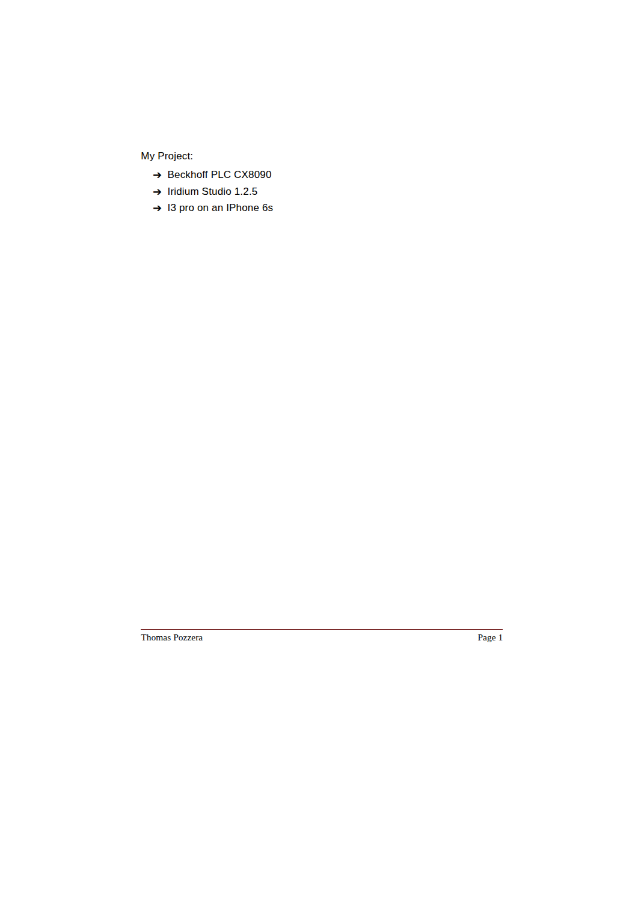My Project:
Beckhoff PLC CX8090
Iridium Studio 1.2.5
I3 pro on an IPhone 6s
Thomas Pozzera Page 1